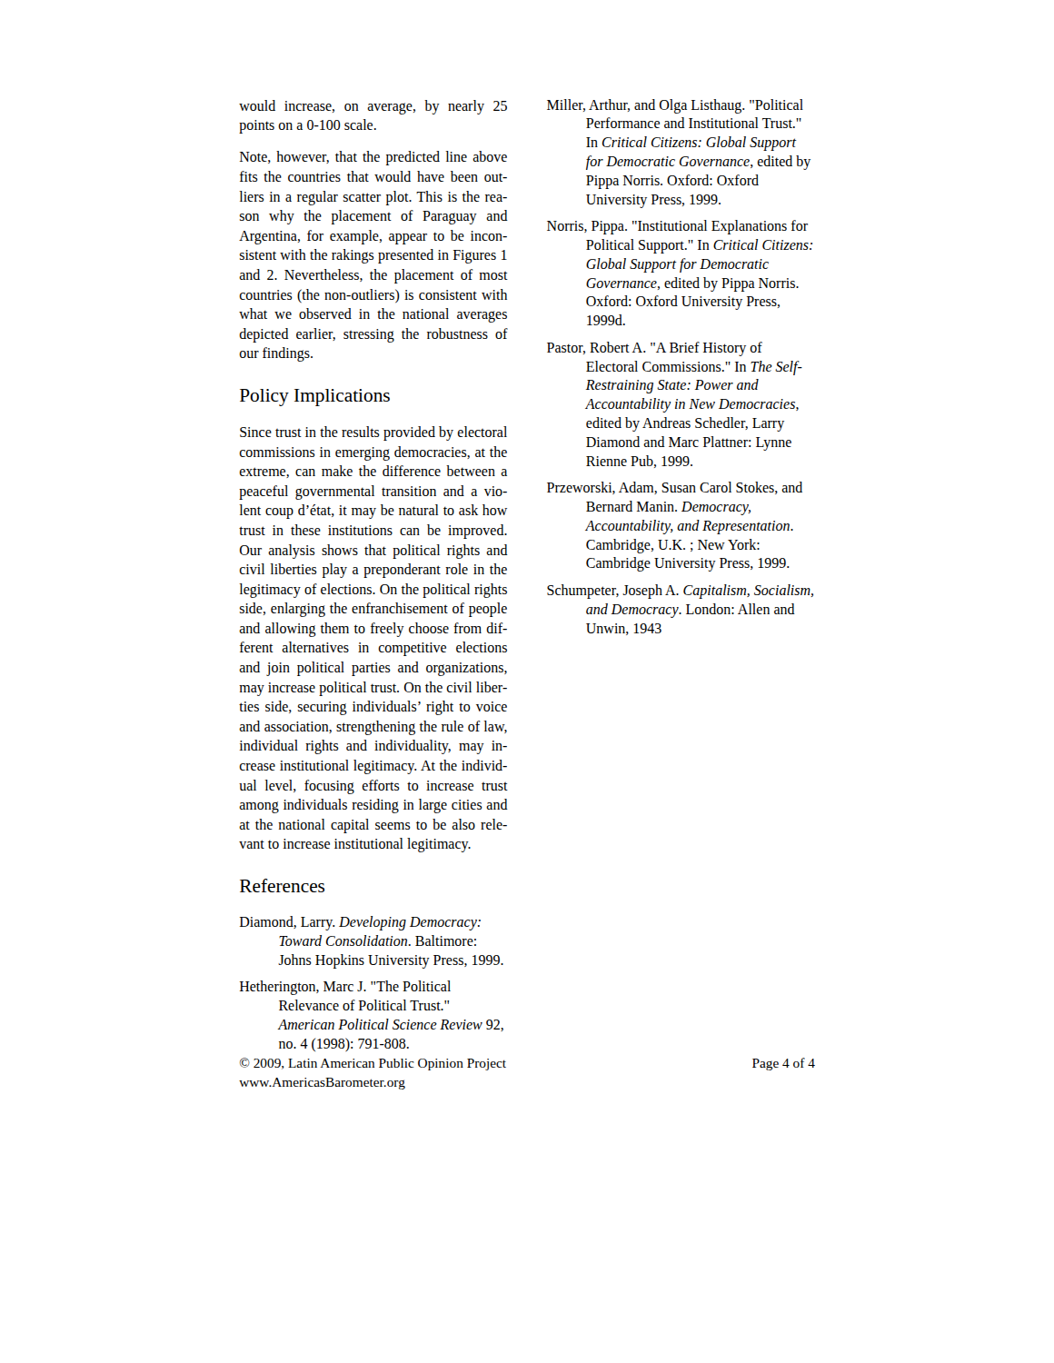would increase, on average, by nearly 25 points on a 0-100 scale.
Note, however, that the predicted line above fits the countries that would have been outliers in a regular scatter plot. This is the reason why the placement of Paraguay and Argentina, for example, appear to be inconsistent with the rakings presented in Figures 1 and 2. Nevertheless, the placement of most countries (the non-outliers) is consistent with what we observed in the national averages depicted earlier, stressing the robustness of our findings.
Policy Implications
Since trust in the results provided by electoral commissions in emerging democracies, at the extreme, can make the difference between a peaceful governmental transition and a violent coup d’état, it may be natural to ask how trust in these institutions can be improved. Our analysis shows that political rights and civil liberties play a preponderant role in the legitimacy of elections. On the political rights side, enlarging the enfranchisement of people and allowing them to freely choose from different alternatives in competitive elections and join political parties and organizations, may increase political trust. On the civil liberties side, securing individuals’ right to voice and association, strengthening the rule of law, individual rights and individuality, may increase institutional legitimacy. At the individual level, focusing efforts to increase trust among individuals residing in large cities and at the national capital seems to be also relevant to increase institutional legitimacy.
References
Diamond, Larry. Developing Democracy: Toward Consolidation. Baltimore: Johns Hopkins University Press, 1999.
Hetherington, Marc J. "The Political Relevance of Political Trust." American Political Science Review 92, no. 4 (1998): 791-808.
Miller, Arthur, and Olga Listhaug. "Political Performance and Institutional Trust." In Critical Citizens: Global Support for Democratic Governance, edited by Pippa Norris. Oxford: Oxford University Press, 1999.
Norris, Pippa. "Institutional Explanations for Political Support." In Critical Citizens: Global Support for Democratic Governance, edited by Pippa Norris. Oxford: Oxford University Press, 1999d.
Pastor, Robert A. "A Brief History of Electoral Commissions." In The Self-Restraining State: Power and Accountability in New Democracies, edited by Andreas Schedler, Larry Diamond and Marc Plattner: Lynne Rienne Pub, 1999.
Przeworski, Adam, Susan Carol Stokes, and Bernard Manin. Democracy, Accountability, and Representation. Cambridge, U.K. ; New York: Cambridge University Press, 1999.
Schumpeter, Joseph A. Capitalism, Socialism, and Democracy. London: Allen and Unwin, 1943
© 2009, Latin American Public Opinion Project www.AmericasBarometer.org
Page 4 of 4